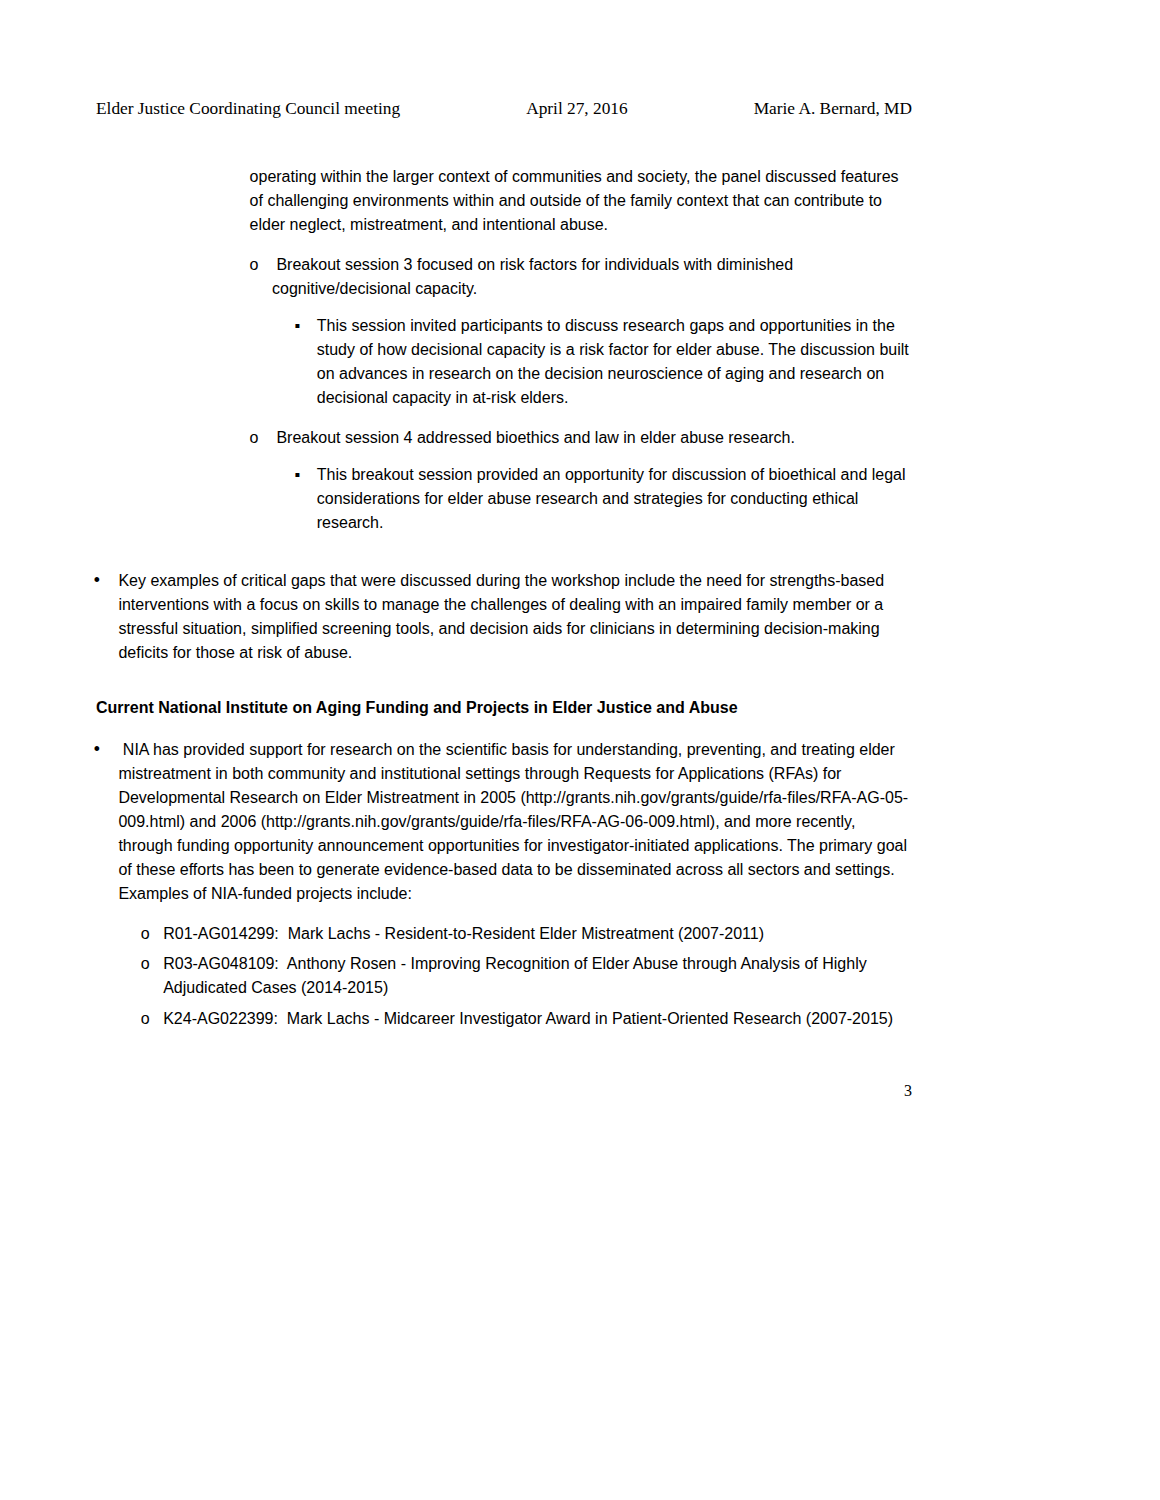Elder Justice Coordinating Council meeting April 27, 2016 Marie A. Bernard, MD
operating within the larger context of communities and society, the panel discussed features of challenging environments within and outside of the family context that can contribute to elder neglect, mistreatment, and intentional abuse.
Breakout session 3 focused on risk factors for individuals with diminished cognitive/decisional capacity.
This session invited participants to discuss research gaps and opportunities in the study of how decisional capacity is a risk factor for elder abuse. The discussion built on advances in research on the decision neuroscience of aging and research on decisional capacity in at-risk elders.
Breakout session 4 addressed bioethics and law in elder abuse research.
This breakout session provided an opportunity for discussion of bioethical and legal considerations for elder abuse research and strategies for conducting ethical research.
Key examples of critical gaps that were discussed during the workshop include the need for strengths-based interventions with a focus on skills to manage the challenges of dealing with an impaired family member or a stressful situation, simplified screening tools, and decision aids for clinicians in determining decision-making deficits for those at risk of abuse.
Current National Institute on Aging Funding and Projects in Elder Justice and Abuse
NIA has provided support for research on the scientific basis for understanding, preventing, and treating elder mistreatment in both community and institutional settings through Requests for Applications (RFAs) for Developmental Research on Elder Mistreatment in 2005 (http://grants.nih.gov/grants/guide/rfa-files/RFA-AG-05-009.html) and 2006 (http://grants.nih.gov/grants/guide/rfa-files/RFA-AG-06-009.html), and more recently, through funding opportunity announcement opportunities for investigator-initiated applications. The primary goal of these efforts has been to generate evidence-based data to be disseminated across all sectors and settings. Examples of NIA-funded projects include:
R01-AG014299: Mark Lachs - Resident-to-Resident Elder Mistreatment (2007-2011)
R03-AG048109: Anthony Rosen - Improving Recognition of Elder Abuse through Analysis of Highly Adjudicated Cases (2014-2015)
K24-AG022399: Mark Lachs - Midcareer Investigator Award in Patient-Oriented Research (2007-2015)
3